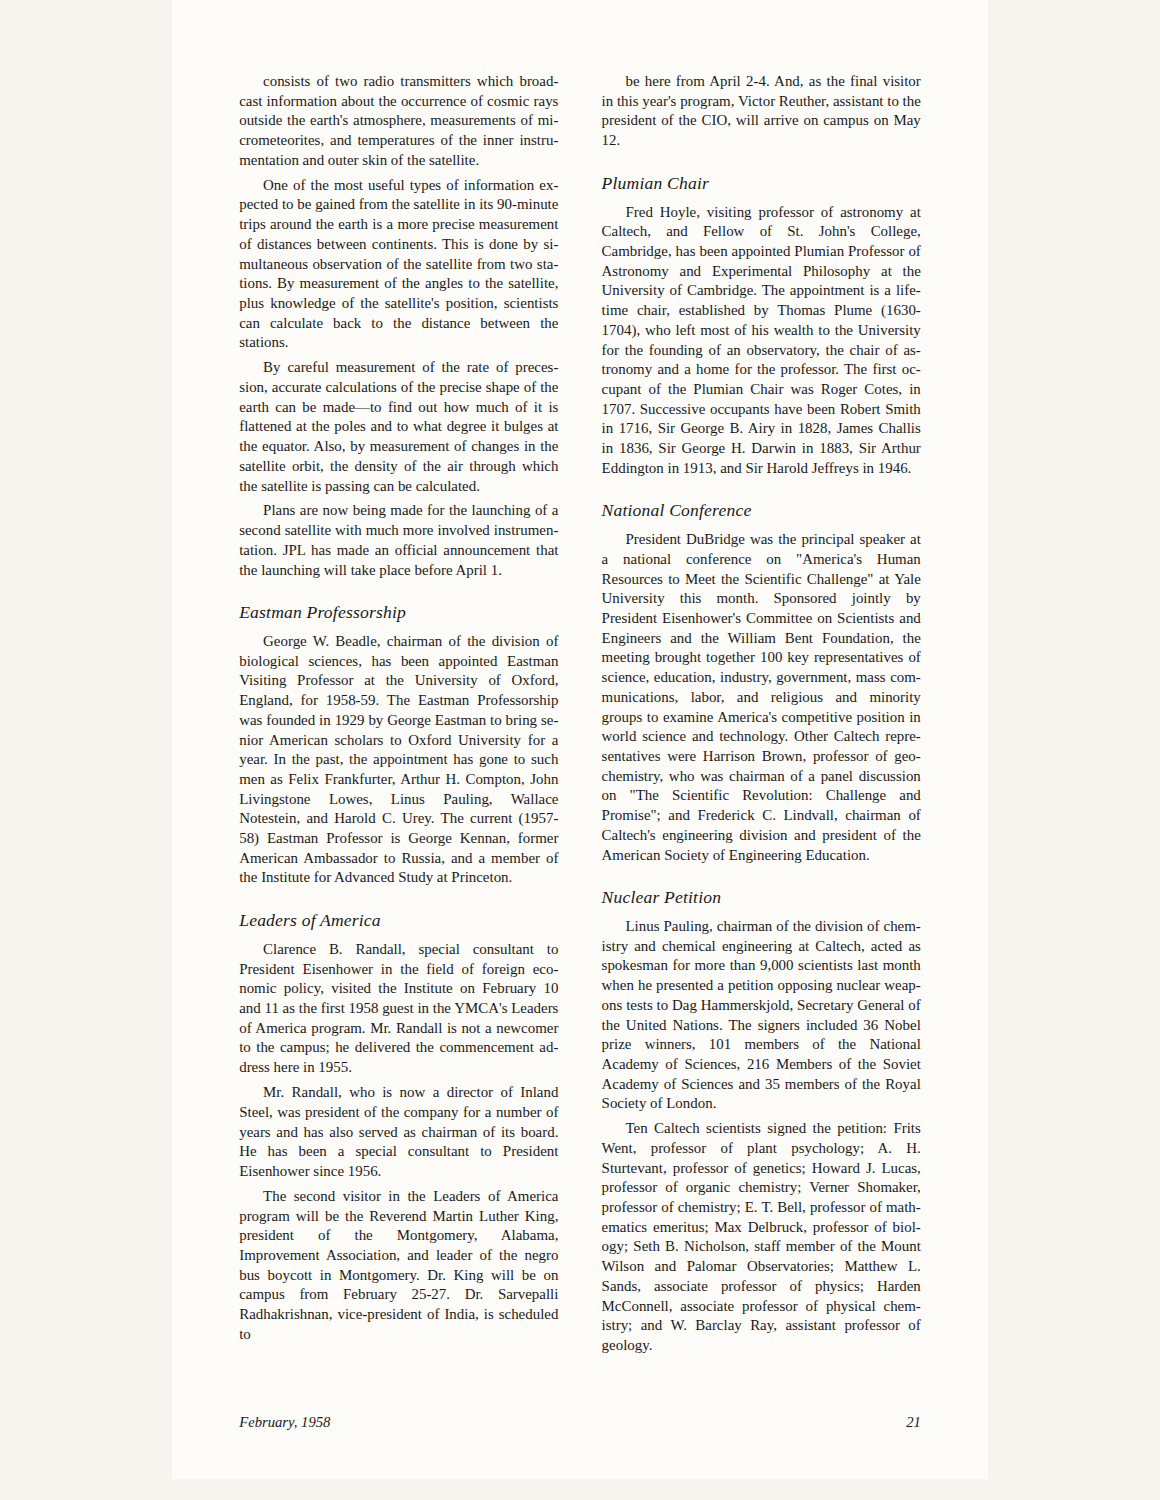consists of two radio transmitters which broadcast information about the occurrence of cosmic rays outside the earth's atmosphere, measurements of micrometeorites, and temperatures of the inner instrumentation and outer skin of the satellite.
One of the most useful types of information expected to be gained from the satellite in its 90-minute trips around the earth is a more precise measurement of distances between continents. This is done by simultaneous observation of the satellite from two stations. By measurement of the angles to the satellite, plus knowledge of the satellite's position, scientists can calculate back to the distance between the stations.
By careful measurement of the rate of precession, accurate calculations of the precise shape of the earth can be made—to find out how much of it is flattened at the poles and to what degree it bulges at the equator. Also, by measurement of changes in the satellite orbit, the density of the air through which the satellite is passing can be calculated.
Plans are now being made for the launching of a second satellite with much more involved instrumentation. JPL has made an official announcement that the launching will take place before April 1.
Eastman Professorship
George W. Beadle, chairman of the division of biological sciences, has been appointed Eastman Visiting Professor at the University of Oxford, England, for 1958-59. The Eastman Professorship was founded in 1929 by George Eastman to bring senior American scholars to Oxford University for a year. In the past, the appointment has gone to such men as Felix Frankfurter, Arthur H. Compton, John Livingstone Lowes, Linus Pauling, Wallace Notestein, and Harold C. Urey. The current (1957-58) Eastman Professor is George Kennan, former American Ambassador to Russia, and a member of the Institute for Advanced Study at Princeton.
Leaders of America
Clarence B. Randall, special consultant to President Eisenhower in the field of foreign economic policy, visited the Institute on February 10 and 11 as the first 1958 guest in the YMCA's Leaders of America program. Mr. Randall is not a newcomer to the campus; he delivered the commencement address here in 1955.
Mr. Randall, who is now a director of Inland Steel, was president of the company for a number of years and has also served as chairman of its board. He has been a special consultant to President Eisenhower since 1956.
The second visitor in the Leaders of America program will be the Reverend Martin Luther King, president of the Montgomery, Alabama, Improvement Association, and leader of the negro bus boycott in Montgomery. Dr. King will be on campus from February 25-27. Dr. Sarvepalli Radhakrishnan, vice-president of India, is scheduled to
be here from April 2-4. And, as the final visitor in this year's program, Victor Reuther, assistant to the president of the CIO, will arrive on campus on May 12.
Plumian Chair
Fred Hoyle, visiting professor of astronomy at Caltech, and Fellow of St. John's College, Cambridge, has been appointed Plumian Professor of Astronomy and Experimental Philosophy at the University of Cambridge. The appointment is a lifetime chair, established by Thomas Plume (1630-1704), who left most of his wealth to the University for the founding of an observatory, the chair of astronomy and a home for the professor. The first occupant of the Plumian Chair was Roger Cotes, in 1707. Successive occupants have been Robert Smith in 1716, Sir George B. Airy in 1828, James Challis in 1836, Sir George H. Darwin in 1883, Sir Arthur Eddington in 1913, and Sir Harold Jeffreys in 1946.
National Conference
President DuBridge was the principal speaker at a national conference on "America's Human Resources to Meet the Scientific Challenge" at Yale University this month. Sponsored jointly by President Eisenhower's Committee on Scientists and Engineers and the William Bent Foundation, the meeting brought together 100 key representatives of science, education, industry, government, mass communications, labor, and religious and minority groups to examine America's competitive position in world science and technology. Other Caltech representatives were Harrison Brown, professor of geochemistry, who was chairman of a panel discussion on "The Scientific Revolution: Challenge and Promise"; and Frederick C. Lindvall, chairman of Caltech's engineering division and president of the American Society of Engineering Education.
Nuclear Petition
Linus Pauling, chairman of the division of chemistry and chemical engineering at Caltech, acted as spokesman for more than 9,000 scientists last month when he presented a petition opposing nuclear weapons tests to Dag Hammerskjold, Secretary General of the United Nations. The signers included 36 Nobel prize winners, 101 members of the National Academy of Sciences, 216 Members of the Soviet Academy of Sciences and 35 members of the Royal Society of London.
Ten Caltech scientists signed the petition: Frits Went, professor of plant psychology; A. H. Sturtevant, professor of genetics; Howard J. Lucas, professor of organic chemistry; Verner Shomaker, professor of chemistry; E. T. Bell, professor of mathematics emeritus; Max Delbruck, professor of biology; Seth B. Nicholson, staff member of the Mount Wilson and Palomar Observatories; Matthew L. Sands, associate professor of physics; Harden McConnell, associate professor of physical chemistry; and W. Barclay Ray, assistant professor of geology.
February, 1958 21